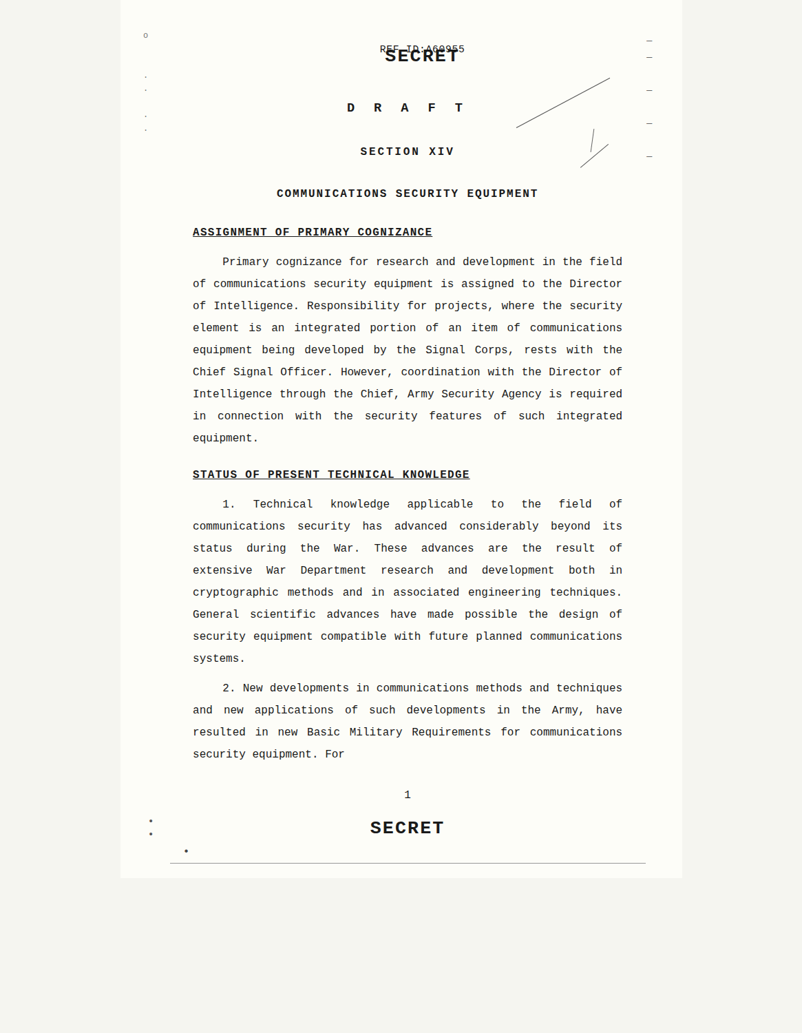o
.
.
.
.
—
—
—
—
—
REF ID:A60955
SECRET
D R A F T
SECTION XIV
COMMUNICATIONS SECURITY EQUIPMENT
ASSIGNMENT OF PRIMARY COGNIZANCE
Primary cognizance for research and development in the field of communications security equipment is assigned to the Director of Intelligence. Responsibility for projects, where the security element is an integrated portion of an item of communications equipment being developed by the Signal Corps, rests with the Chief Signal Officer. However, coordination with the Director of Intelligence through the Chief, Army Security Agency is required in connection with the security features of such integrated equipment.
STATUS OF PRESENT TECHNICAL KNOWLEDGE
1. Technical knowledge applicable to the field of communications security has advanced considerably beyond its status during the War. These advances are the result of extensive War Department research and development both in cryptographic methods and in associated engineering techniques. General scientific advances have made possible the design of security equipment compatible with future planned communications systems.
2. New developments in communications methods and techniques and new applications of such developments in the Army, have resulted in new Basic Military Requirements for communications security equipment. For
1
SECRET
•
•
•